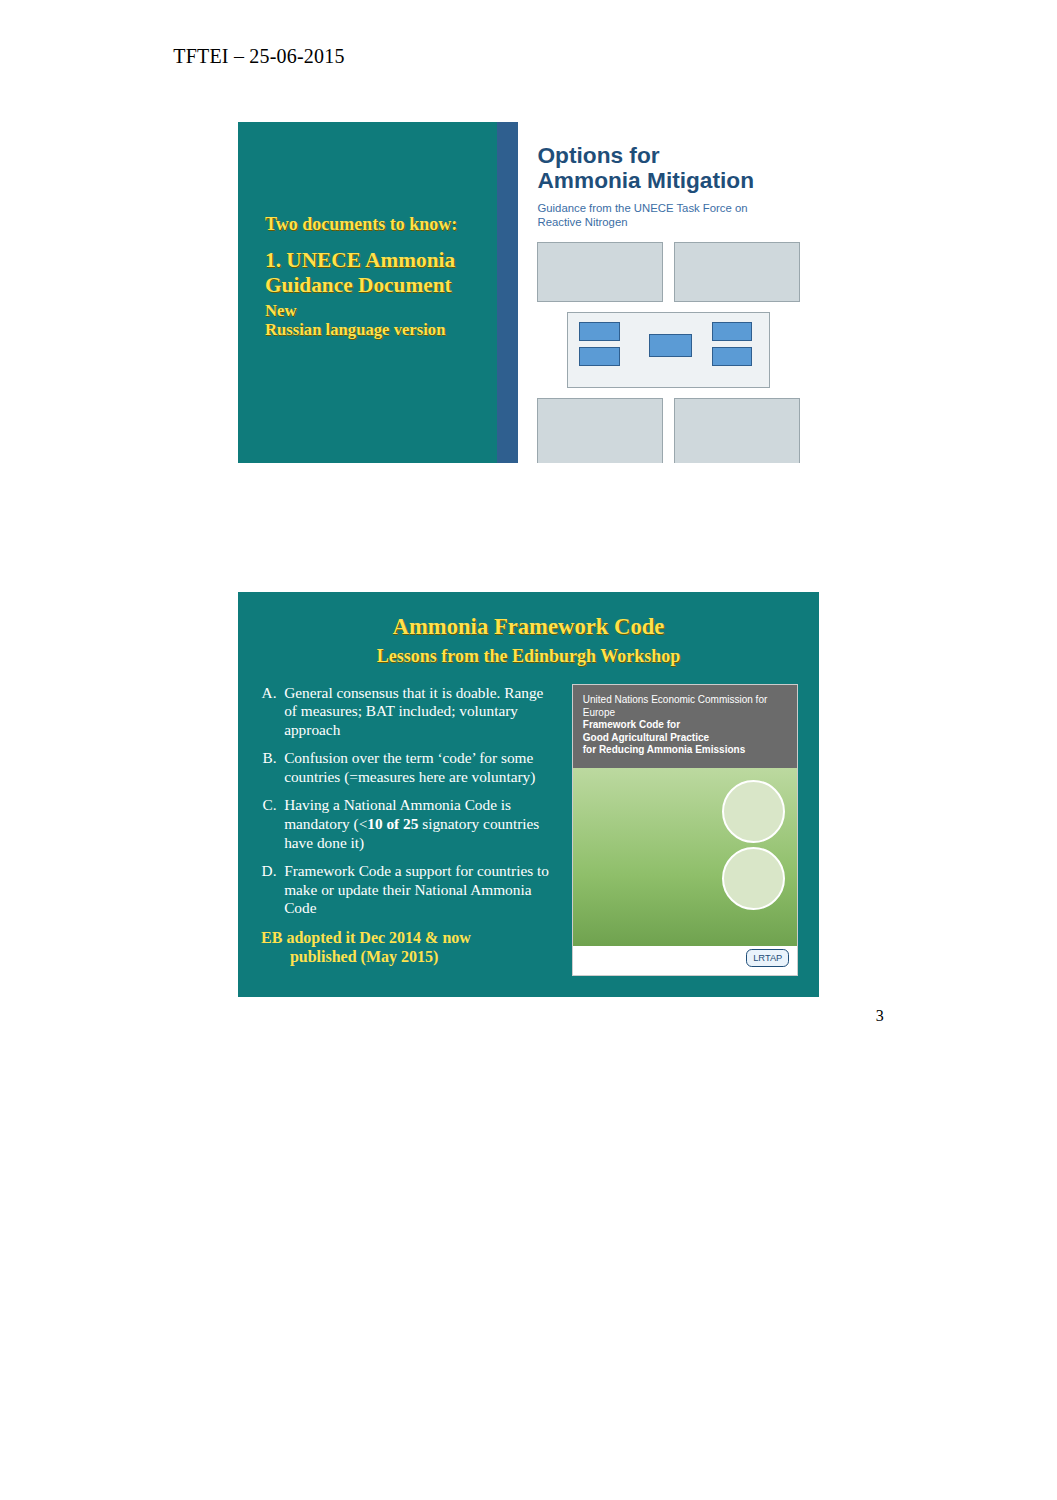TFTEI – 25-06-2015
Two documents to know:
1. UNECE Ammonia
Guidance Document
New
Russian language version
Options for
Ammonia Mitigation
Guidance from the UNECE Task Force on
Reactive Nitrogen
TFRN
LRTAP
Ammonia Framework Code
Lessons from the Edinburgh Workshop
General consensus that it is doable. Range of measures; BAT included; voluntary approach
Confusion over the term ‘code’ for some countries (=measures here are voluntary)
Having a National Ammonia Code is mandatory (<10 of 25 signatory countries have done it)
Framework Code a support for countries to make or update their National Ammonia Code
EB adopted it Dec 2014 & now published (May 2015)
United Nations Economic Commission for Europe
Framework Code for
Good Agricultural Practice
for Reducing Ammonia Emissions
LRTAP
3